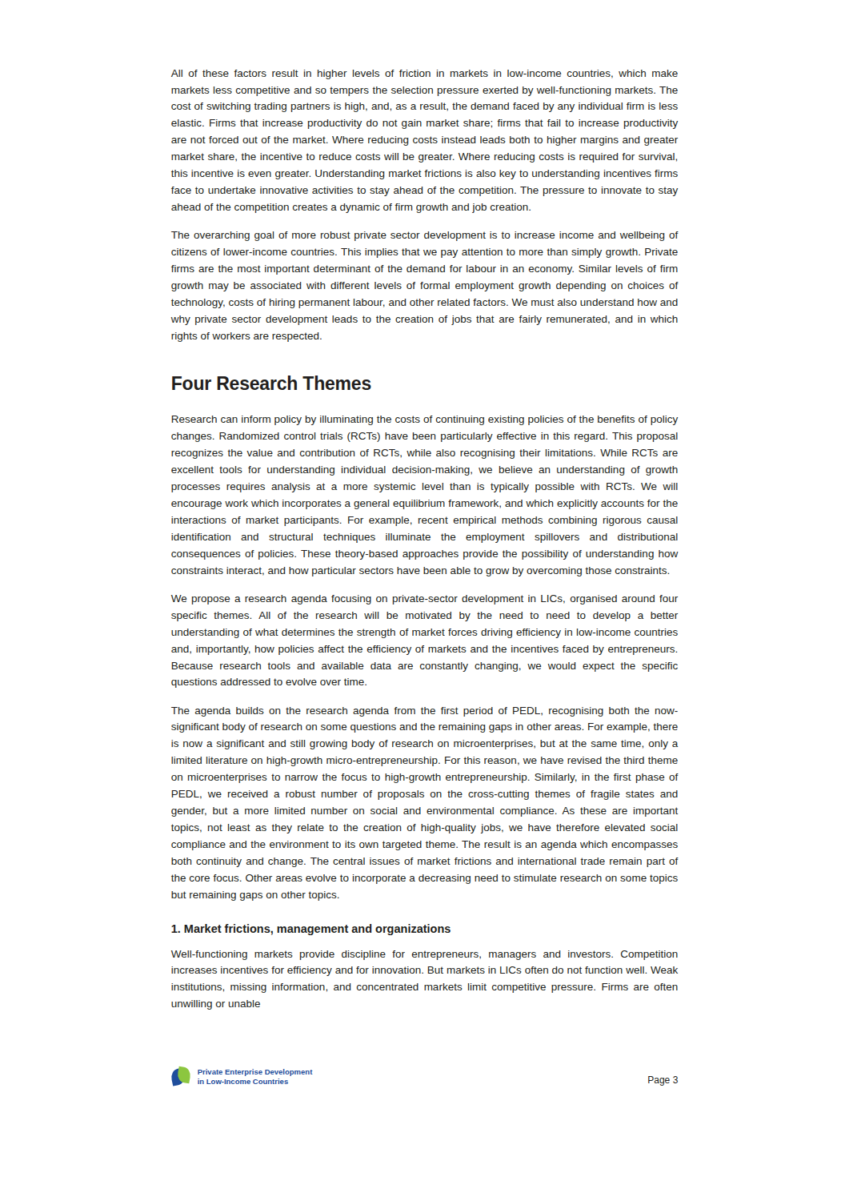All of these factors result in higher levels of friction in markets in low-income countries, which make markets less competitive and so tempers the selection pressure exerted by well-functioning markets. The cost of switching trading partners is high, and, as a result, the demand faced by any individual firm is less elastic. Firms that increase productivity do not gain market share; firms that fail to increase productivity are not forced out of the market. Where reducing costs instead leads both to higher margins and greater market share, the incentive to reduce costs will be greater. Where reducing costs is required for survival, this incentive is even greater. Understanding market frictions is also key to understanding incentives firms face to undertake innovative activities to stay ahead of the competition. The pressure to innovate to stay ahead of the competition creates a dynamic of firm growth and job creation.
The overarching goal of more robust private sector development is to increase income and wellbeing of citizens of lower-income countries. This implies that we pay attention to more than simply growth. Private firms are the most important determinant of the demand for labour in an economy. Similar levels of firm growth may be associated with different levels of formal employment growth depending on choices of technology, costs of hiring permanent labour, and other related factors. We must also understand how and why private sector development leads to the creation of jobs that are fairly remunerated, and in which rights of workers are respected.
Four Research Themes
Research can inform policy by illuminating the costs of continuing existing policies of the benefits of policy changes. Randomized control trials (RCTs) have been particularly effective in this regard. This proposal recognizes the value and contribution of RCTs, while also recognising their limitations. While RCTs are excellent tools for understanding individual decision-making, we believe an understanding of growth processes requires analysis at a more systemic level than is typically possible with RCTs. We will encourage work which incorporates a general equilibrium framework, and which explicitly accounts for the interactions of market participants. For example, recent empirical methods combining rigorous causal identification and structural techniques illuminate the employment spillovers and distributional consequences of policies. These theory-based approaches provide the possibility of understanding how constraints interact, and how particular sectors have been able to grow by overcoming those constraints.
We propose a research agenda focusing on private-sector development in LICs, organised around four specific themes. All of the research will be motivated by the need to need to develop a better understanding of what determines the strength of market forces driving efficiency in low-income countries and, importantly, how policies affect the efficiency of markets and the incentives faced by entrepreneurs. Because research tools and available data are constantly changing, we would expect the specific questions addressed to evolve over time.
The agenda builds on the research agenda from the first period of PEDL, recognising both the now-significant body of research on some questions and the remaining gaps in other areas. For example, there is now a significant and still growing body of research on microenterprises, but at the same time, only a limited literature on high-growth micro-entrepreneurship. For this reason, we have revised the third theme on microenterprises to narrow the focus to high-growth entrepreneurship. Similarly, in the first phase of PEDL, we received a robust number of proposals on the cross-cutting themes of fragile states and gender, but a more limited number on social and environmental compliance. As these are important topics, not least as they relate to the creation of high-quality jobs, we have therefore elevated social compliance and the environment to its own targeted theme. The result is an agenda which encompasses both continuity and change. The central issues of market frictions and international trade remain part of the core focus. Other areas evolve to incorporate a decreasing need to stimulate research on some topics but remaining gaps on other topics.
1. Market frictions, management and organizations
Well-functioning markets provide discipline for entrepreneurs, managers and investors. Competition increases incentives for efficiency and for innovation. But markets in LICs often do not function well. Weak institutions, missing information, and concentrated markets limit competitive pressure. Firms are often unwilling or unable
Private Enterprise Development in Low-Income Countries
Page 3